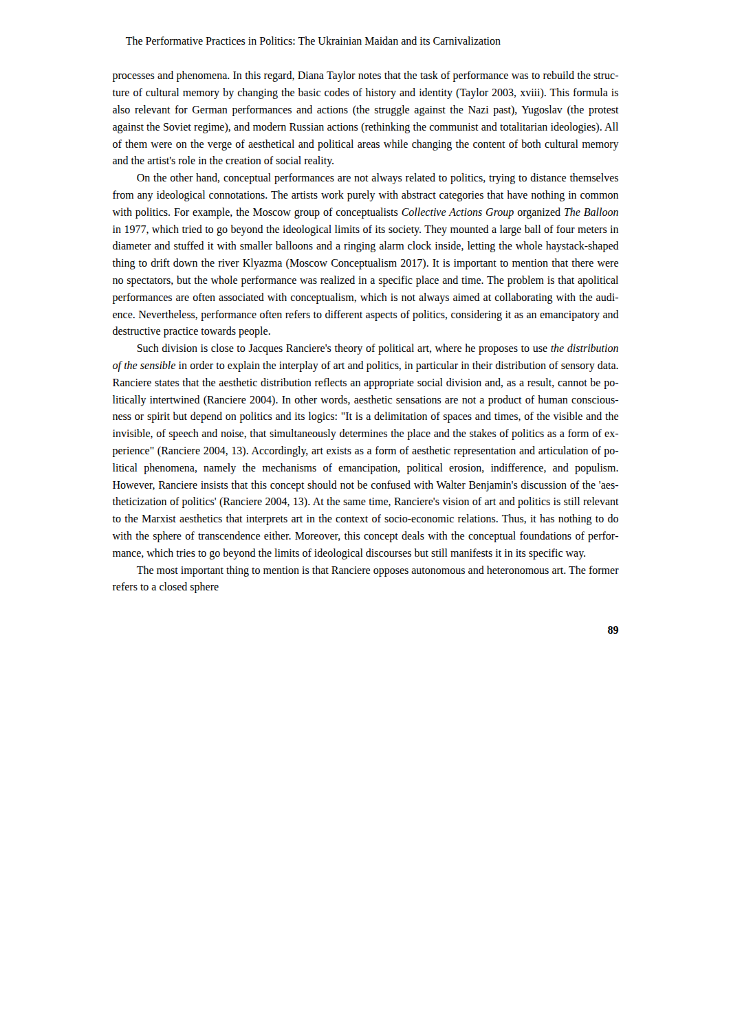The Performative Practices in Politics: The Ukrainian Maidan and its Carnivalization
processes and phenomena. In this regard, Diana Taylor notes that the task of performance was to rebuild the structure of cultural memory by changing the basic codes of history and identity (Taylor 2003, xviii). This formula is also relevant for German performances and actions (the struggle against the Nazi past), Yugoslav (the protest against the Soviet regime), and modern Russian actions (rethinking the communist and totalitarian ideologies). All of them were on the verge of aesthetical and political areas while changing the content of both cultural memory and the artist's role in the creation of social reality.
On the other hand, conceptual performances are not always related to politics, trying to distance themselves from any ideological connotations. The artists work purely with abstract categories that have nothing in common with politics. For example, the Moscow group of conceptualists Collective Actions Group organized The Balloon in 1977, which tried to go beyond the ideological limits of its society. They mounted a large ball of four meters in diameter and stuffed it with smaller balloons and a ringing alarm clock inside, letting the whole haystack-shaped thing to drift down the river Klyazma (Moscow Conceptualism 2017). It is important to mention that there were no spectators, but the whole performance was realized in a specific place and time. The problem is that apolitical performances are often associated with conceptualism, which is not always aimed at collaborating with the audience. Nevertheless, performance often refers to different aspects of politics, considering it as an emancipatory and destructive practice towards people.
Such division is close to Jacques Ranciere's theory of political art, where he proposes to use the distribution of the sensible in order to explain the interplay of art and politics, in particular in their distribution of sensory data. Ranciere states that the aesthetic distribution reflects an appropriate social division and, as a result, cannot be politically intertwined (Ranciere 2004). In other words, aesthetic sensations are not a product of human consciousness or spirit but depend on politics and its logics: "It is a delimitation of spaces and times, of the visible and the invisible, of speech and noise, that simultaneously determines the place and the stakes of politics as a form of experience" (Ranciere 2004, 13). Accordingly, art exists as a form of aesthetic representation and articulation of political phenomena, namely the mechanisms of emancipation, political erosion, indifference, and populism. However, Ranciere insists that this concept should not be confused with Walter Benjamin's discussion of the 'aestheticization of politics' (Ranciere 2004, 13). At the same time, Ranciere's vision of art and politics is still relevant to the Marxist aesthetics that interprets art in the context of socio-economic relations. Thus, it has nothing to do with the sphere of transcendence either. Moreover, this concept deals with the conceptual foundations of performance, which tries to go beyond the limits of ideological discourses but still manifests it in its specific way.
The most important thing to mention is that Ranciere opposes autonomous and heteronomous art. The former refers to a closed sphere
89